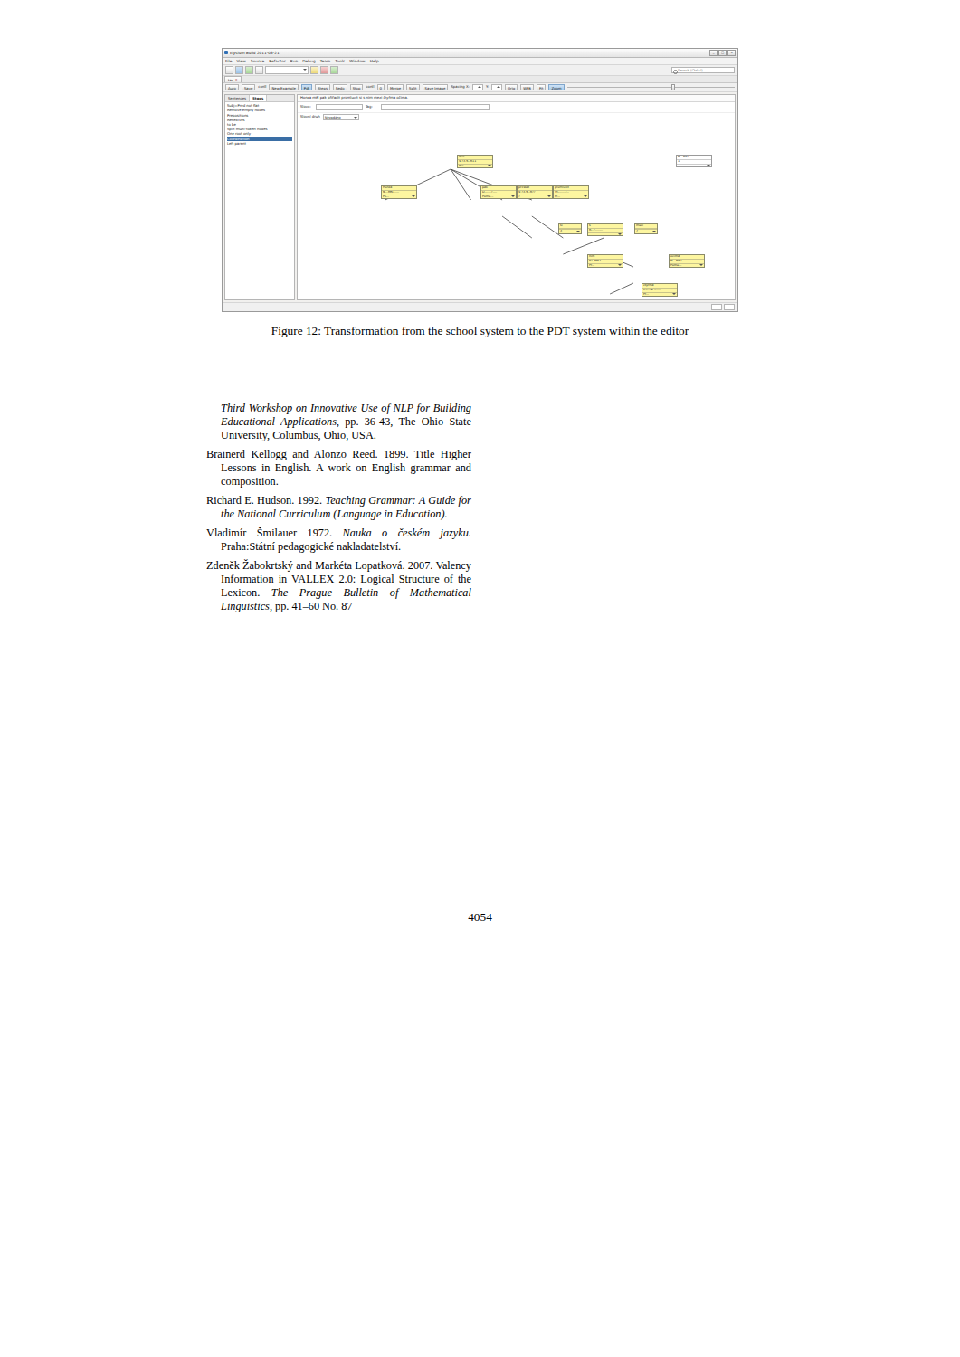Elysium Build 2011-03-21
_□×
File View Source Refactor Run Debug Team Tools Window Help
Search (Ctrl+I)
taz ×
Auto Save conll New Example Pdt Steps Redo Stop conll 0 Merge Split Save Image Spacing X: Y: Orig WFB Fit Zoom
Sentences
Steps
Subj=Pred not flat
Remove empty nodes
Prepositions
Reflexives
to be
Split multi-token nodes
One root only
Coordination
Left parent
Honza měl pak přiřadit promluvit si s ním mezi čtyřma očima.
Slovo: Tag:
Slovní druh Nezadáno
měl
V-?3-S--R11
Pře...
N---NP7----
1
Honza
N---MS1----
Po...
pak
D------?----
Pomě...
přiřadit
V-?3-S--R??
?
promluvit
Vf-------?--
Př...
si
3
s
R--7-------
mezi
7
ním
P?--MS7----
Př...
očima
N---NP7----
Pomě...
čtyřma
C=--NP7----
Př...
Figure 12: Transformation from the school system to the PDT system within the editor
Third Workshop on Innovative Use of NLP for Building Educational Applications, pp. 36-43, The Ohio State University, Columbus, Ohio, USA.
Brainerd Kellogg and Alonzo Reed. 1899. Title Higher Lessons in English. A work on English grammar and composition.
Richard E. Hudson. 1992. Teaching Grammar: A Guide for the National Curriculum (Language in Education).
Vladimír Šmilauer 1972. Nauka o českém jazyku. Praha:Státní pedagogické nakladatelství.
Zdeněk Žabokrtský and Markéta Lopatková. 2007. Valency Information in VALLEX 2.0: Logical Structure of the Lexicon. The Prague Bulletin of Mathematical Linguistics, pp. 41–60 No. 87
4054